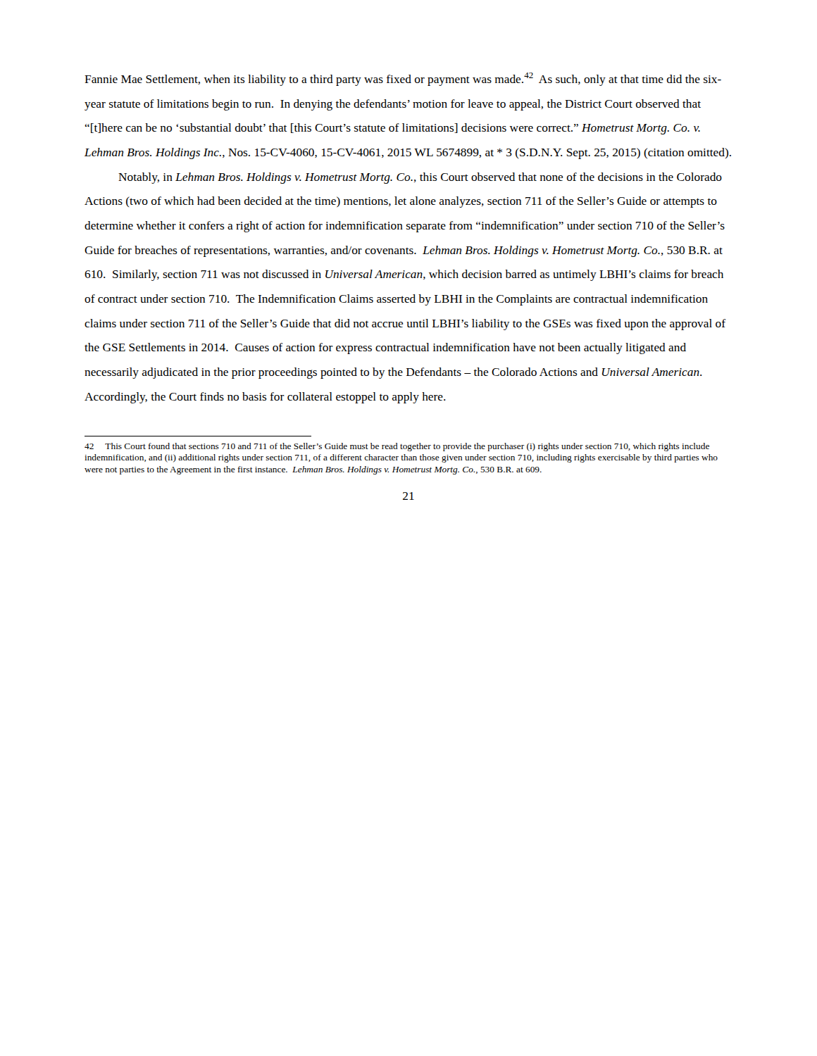Fannie Mae Settlement, when its liability to a third party was fixed or payment was made.42 As such, only at that time did the six-year statute of limitations begin to run. In denying the defendants’ motion for leave to appeal, the District Court observed that “[t]here can be no ‘substantial doubt’ that [this Court’s statute of limitations] decisions were correct.” Hometrust Mortg. Co. v. Lehman Bros. Holdings Inc., Nos. 15-CV-4060, 15-CV-4061, 2015 WL 5674899, at * 3 (S.D.N.Y. Sept. 25, 2015) (citation omitted).
Notably, in Lehman Bros. Holdings v. Hometrust Mortg. Co., this Court observed that none of the decisions in the Colorado Actions (two of which had been decided at the time) mentions, let alone analyzes, section 711 of the Seller’s Guide or attempts to determine whether it confers a right of action for indemnification separate from “indemnification” under section 710 of the Seller’s Guide for breaches of representations, warranties, and/or covenants. Lehman Bros. Holdings v. Hometrust Mortg. Co., 530 B.R. at 610. Similarly, section 711 was not discussed in Universal American, which decision barred as untimely LBHI’s claims for breach of contract under section 710. The Indemnification Claims asserted by LBHI in the Complaints are contractual indemnification claims under section 711 of the Seller’s Guide that did not accrue until LBHI’s liability to the GSEs was fixed upon the approval of the GSE Settlements in 2014. Causes of action for express contractual indemnification have not been actually litigated and necessarily adjudicated in the prior proceedings pointed to by the Defendants – the Colorado Actions and Universal American. Accordingly, the Court finds no basis for collateral estoppel to apply here.
42 This Court found that sections 710 and 711 of the Seller’s Guide must be read together to provide the purchaser (i) rights under section 710, which rights include indemnification, and (ii) additional rights under section 711, of a different character than those given under section 710, including rights exercisable by third parties who were not parties to the Agreement in the first instance. Lehman Bros. Holdings v. Hometrust Mortg. Co., 530 B.R. at 609.
21